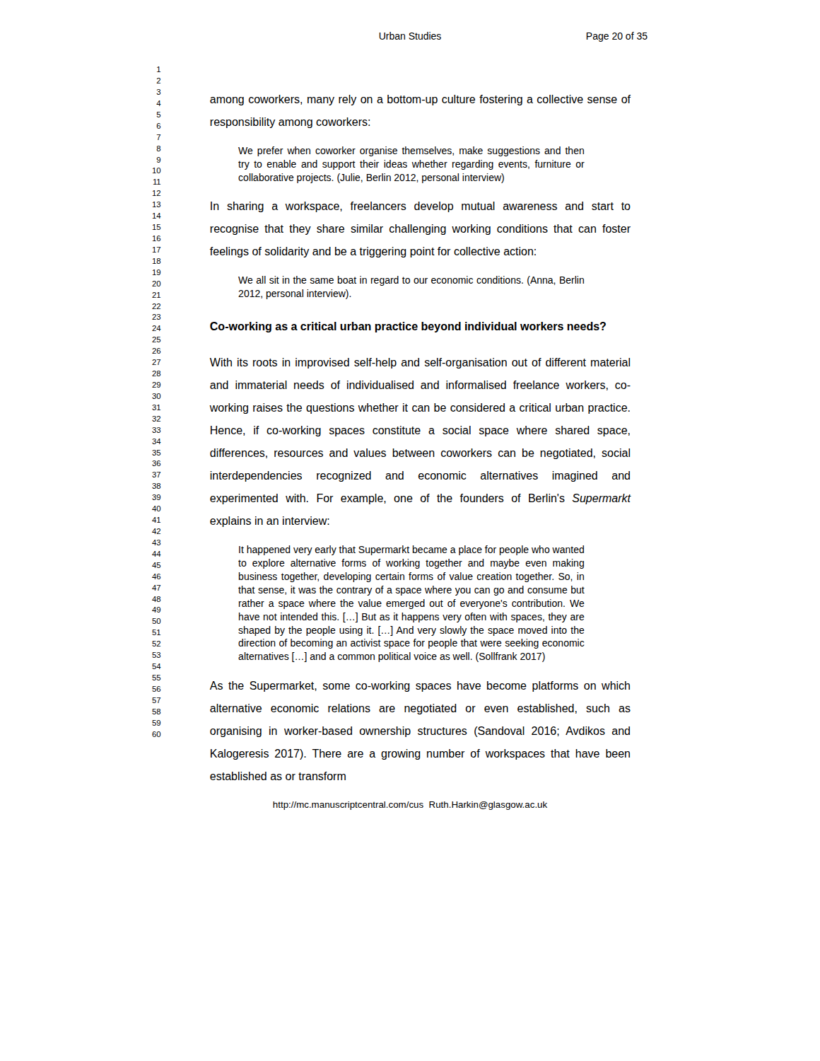Urban Studies Page 20 of 35
1
2
3
4
5
6
7
8
9
10
11
12
13
14
15
16
17
18
19
20
21
22
23
24
25
26
27
28
29
30
31
32
33
34
35
36
37
38
39
40
41
42
43
44
45
46
47
48
49
50
51
52
53
54
55
56
57
58
59
60
among coworkers, many rely on a bottom-up culture fostering a collective sense of responsibility among coworkers:
We prefer when coworker organise themselves, make suggestions and then try to enable and support their ideas whether regarding events, furniture or collaborative projects. (Julie, Berlin 2012, personal interview)
In sharing a workspace, freelancers develop mutual awareness and start to recognise that they share similar challenging working conditions that can foster feelings of solidarity and be a triggering point for collective action:
We all sit in the same boat in regard to our economic conditions. (Anna, Berlin 2012, personal interview).
Co-working as a critical urban practice beyond individual workers needs?
With its roots in improvised self-help and self-organisation out of different material and immaterial needs of individualised and informalised freelance workers, co-working raises the questions whether it can be considered a critical urban practice. Hence, if co-working spaces constitute a social space where shared space, differences, resources and values between coworkers can be negotiated, social interdependencies recognized and economic alternatives imagined and experimented with. For example, one of the founders of Berlin's Supermarkt explains in an interview:
It happened very early that Supermarkt became a place for people who wanted to explore alternative forms of working together and maybe even making business together, developing certain forms of value creation together. So, in that sense, it was the contrary of a space where you can go and consume but rather a space where the value emerged out of everyone's contribution. We have not intended this. […] But as it happens very often with spaces, they are shaped by the people using it. […] And very slowly the space moved into the direction of becoming an activist space for people that were seeking economic alternatives […] and a common political voice as well. (Sollfrank 2017)
As the Supermarket, some co-working spaces have become platforms on which alternative economic relations are negotiated or even established, such as organising in worker-based ownership structures (Sandoval 2016; Avdikos and Kalogeresis 2017). There are a growing number of workspaces that have been established as or transform
http://mc.manuscriptcentral.com/cus Ruth.Harkin@glasgow.ac.uk